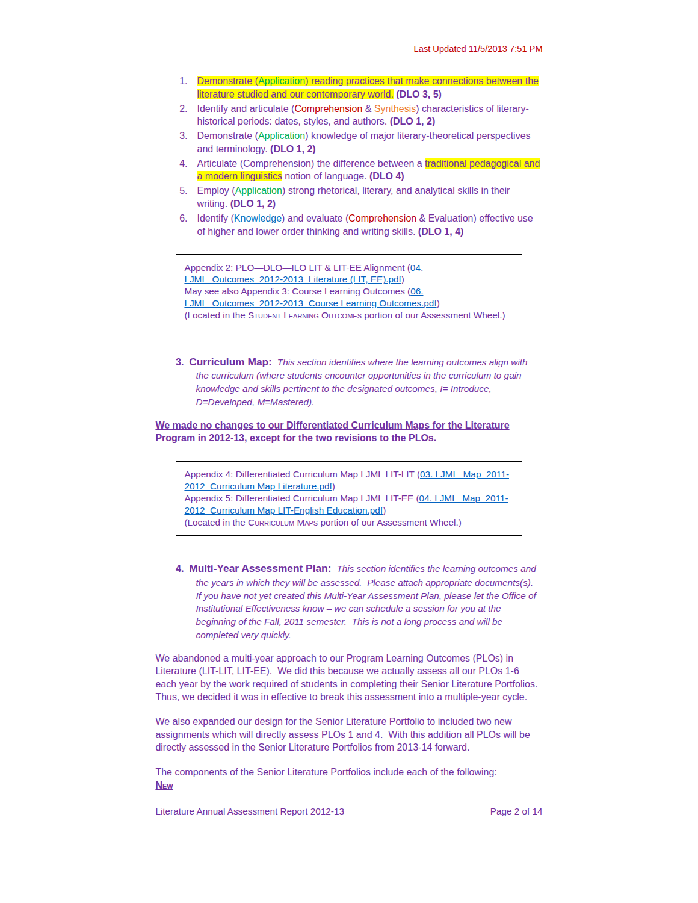Last Updated 11/5/2013 7:51 PM
Demonstrate (Application) reading practices that make connections between the literature studied and our contemporary world. (DLO 3, 5)
Identify and articulate (Comprehension & Synthesis) characteristics of literary-historical periods: dates, styles, and authors. (DLO 1, 2)
Demonstrate (Application) knowledge of major literary-theoretical perspectives and terminology. (DLO 1, 2)
Articulate (Comprehension) the difference between a traditional pedagogical and a modern linguistics notion of language. (DLO 4)
Employ (Application) strong rhetorical, literary, and analytical skills in their writing. (DLO 1, 2)
Identify (Knowledge) and evaluate (Comprehension & Evaluation) effective use of higher and lower order thinking and writing skills. (DLO 1, 4)
Appendix 2: PLO—DLO—ILO LIT & LIT-EE Alignment (04. LJML_Outcomes_2012-2013_Literature (LIT, EE).pdf)
May see also Appendix 3: Course Learning Outcomes (06. LJML_Outcomes_2012-2013_Course Learning Outcomes.pdf)
(Located in the Student Learning Outcomes portion of our Assessment Wheel.)
3. Curriculum Map: This section identifies where the learning outcomes align with the curriculum (where students encounter opportunities in the curriculum to gain knowledge and skills pertinent to the designated outcomes, I= Introduce, D=Developed, M=Mastered).
We made no changes to our Differentiated Curriculum Maps for the Literature Program in 2012-13, except for the two revisions to the PLOs.
Appendix 4: Differentiated Curriculum Map LJML LIT-LIT (03. LJML_Map_2011-2012_Curriculum Map Literature.pdf)
Appendix 5: Differentiated Curriculum Map LJML LIT-EE (04. LJML_Map_2011-2012_Curriculum Map LIT-English Education.pdf)
(Located in the Curriculum Maps portion of our Assessment Wheel.)
4. Multi-Year Assessment Plan: This section identifies the learning outcomes and the years in which they will be assessed. Please attach appropriate documents(s). If you have not yet created this Multi-Year Assessment Plan, please let the Office of Institutional Effectiveness know – we can schedule a session for you at the beginning of the Fall, 2011 semester. This is not a long process and will be completed very quickly.
We abandoned a multi-year approach to our Program Learning Outcomes (PLOs) in Literature (LIT-LIT, LIT-EE). We did this because we actually assess all our PLOs 1-6 each year by the work required of students in completing their Senior Literature Portfolios. Thus, we decided it was in effective to break this assessment into a multiple-year cycle.
We also expanded our design for the Senior Literature Portfolio to included two new assignments which will directly assess PLOs 1 and 4. With this addition all PLOs will be directly assessed in the Senior Literature Portfolios from 2013-14 forward.
The components of the Senior Literature Portfolios include each of the following:
New
Literature Annual Assessment Report 2012-13 Page 2 of 14